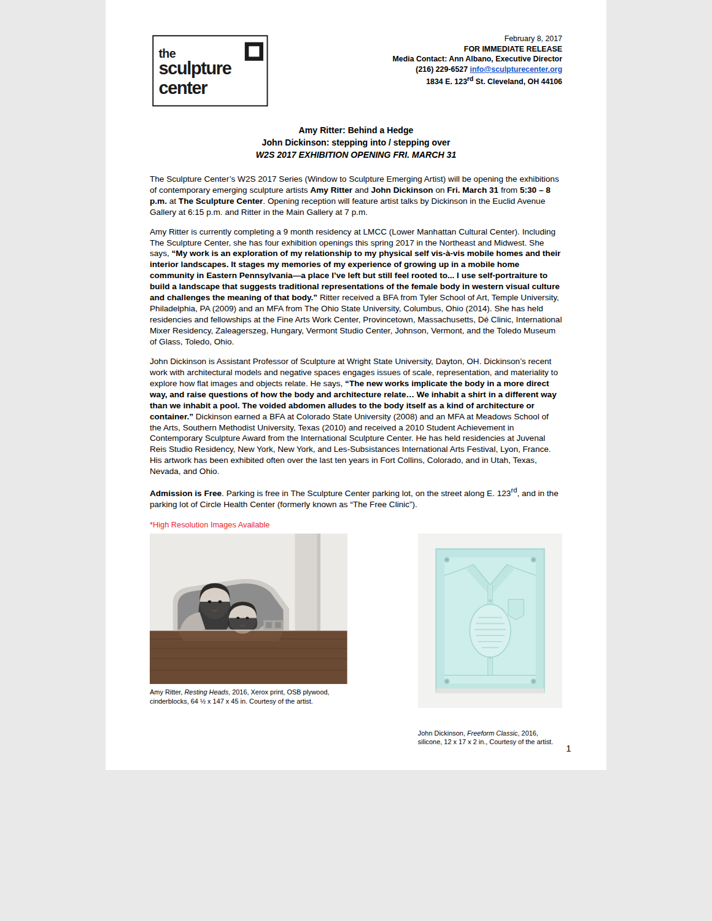the sculpture center
February 8, 2017
FOR IMMEDIATE RELEASE
Media Contact: Ann Albano, Executive Director
(216) 229-6527 info@sculpturecenter.org
1834 E. 123rd St. Cleveland, OH 44106
Amy Ritter: Behind a Hedge
John Dickinson: stepping into / stepping over
W2S 2017 EXHIBITION OPENING FRI. MARCH 31
The Sculpture Center’s W2S 2017 Series (Window to Sculpture Emerging Artist) will be opening the exhibitions of contemporary emerging sculpture artists Amy Ritter and John Dickinson on Fri. March 31 from 5:30 – 8 p.m. at The Sculpture Center. Opening reception will feature artist talks by Dickinson in the Euclid Avenue Gallery at 6:15 p.m. and Ritter in the Main Gallery at 7 p.m.
Amy Ritter is currently completing a 9 month residency at LMCC (Lower Manhattan Cultural Center). Including The Sculpture Center, she has four exhibition openings this spring 2017 in the Northeast and Midwest. She says, “My work is an exploration of my relationship to my physical self vis-à-vis mobile homes and their interior landscapes. It stages my memories of my experience of growing up in a mobile home community in Eastern Pennsylvania—a place I’ve left but still feel rooted to... I use self-portraiture to build a landscape that suggests traditional representations of the female body in western visual culture and challenges the meaning of that body.” Ritter received a BFA from Tyler School of Art, Temple University, Philadelphia, PA (2009) and an MFA from The Ohio State University, Columbus, Ohio (2014). She has held residencies and fellowships at the Fine Arts Work Center, Provincetown, Massachusetts, Dé Clinic, International Mixer Residency, Zaleagerszeg, Hungary, Vermont Studio Center, Johnson, Vermont, and the Toledo Museum of Glass, Toledo, Ohio.
John Dickinson is Assistant Professor of Sculpture at Wright State University, Dayton, OH. Dickinson’s recent work with architectural models and negative spaces engages issues of scale, representation, and materiality to explore how flat images and objects relate. He says, “The new works implicate the body in a more direct way, and raise questions of how the body and architecture relate… We inhabit a shirt in a different way than we inhabit a pool. The voided abdomen alludes to the body itself as a kind of architecture or container.” Dickinson earned a BFA at Colorado State University (2008) and an MFA at Meadows School of the Arts, Southern Methodist University, Texas (2010) and received a 2010 Student Achievement in Contemporary Sculpture Award from the International Sculpture Center. He has held residencies at Juvenal Reis Studio Residency, New York, New York, and Les-Subsistances International Arts Festival, Lyon, France. His artwork has been exhibited often over the last ten years in Fort Collins, Colorado, and in Utah, Texas, Nevada, and Ohio.
Admission is Free. Parking is free in The Sculpture Center parking lot, on the street along E. 123rd, and in the parking lot of Circle Health Center (formerly known as “The Free Clinic”).
*High Resolution Images Available
Amy Ritter, Resting Heads, 2016, Xerox print, OSB plywood, cinderblocks, 64 ½ x 147 x 45 in. Courtesy of the artist.
John Dickinson, Freeform Classic, 2016, silicone, 12 x 17 x 2 in., Courtesy of the artist.
1